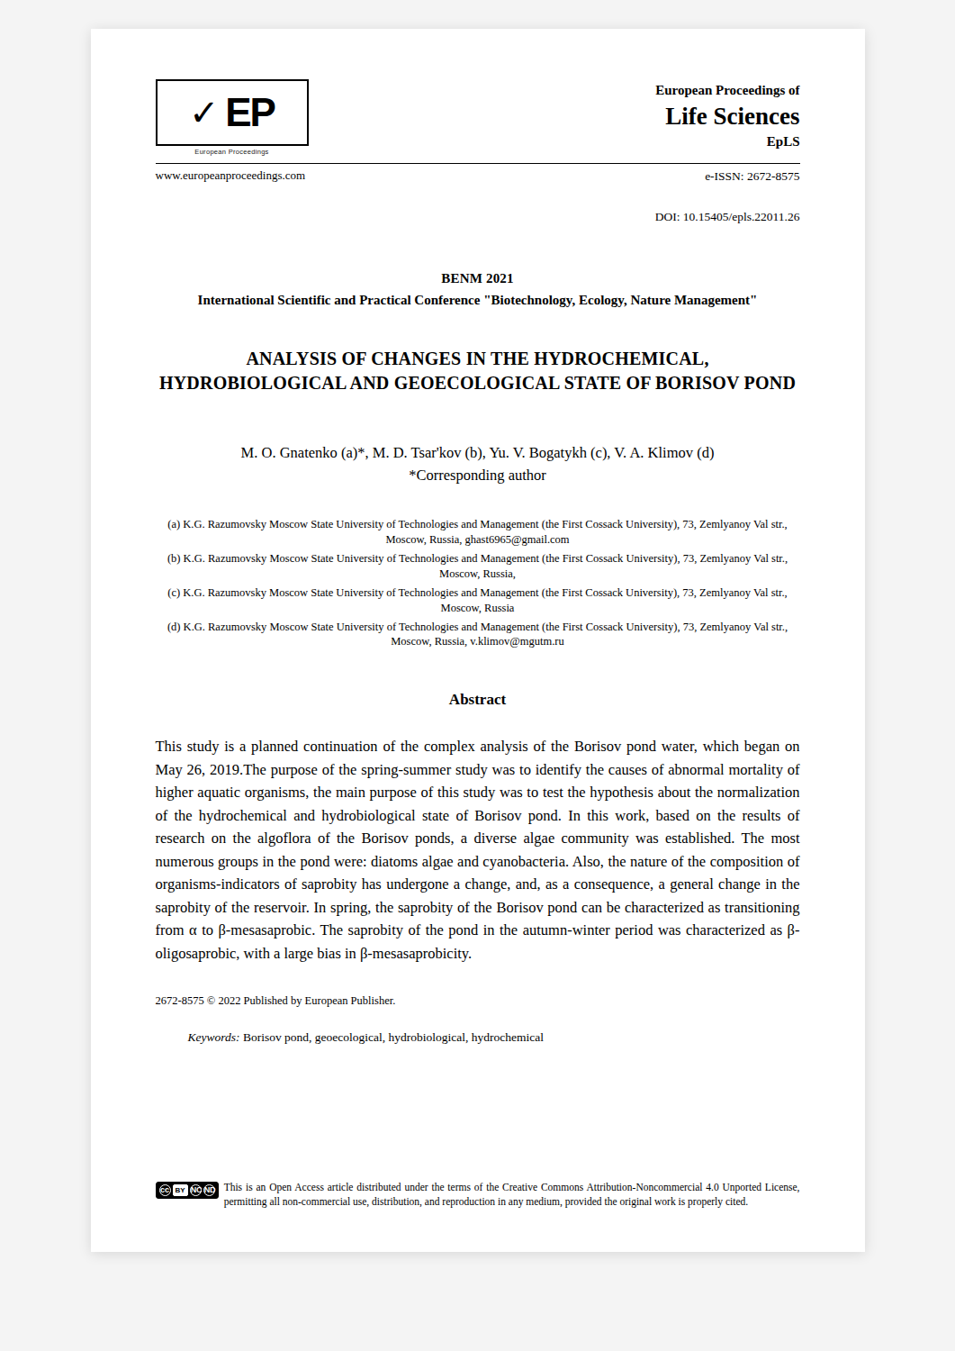✓EP
European Proceedings
European Proceedings of
Life Sciences
EpLS
www.europeanproceedings.com e-ISSN: 2672-8575
DOI: 10.15405/epls.22011.26
BENM 2021
International Scientific and Practical Conference "Biotechnology, Ecology, Nature Management"
Analysis of Changes in the Hydrochemical, Hydrobiological and Geoecological State of Borisov Pond
M. O. Gnatenko (a)*, M. D. Tsar'kov (b), Yu. V. Bogatykh (c), V. A. Klimov (d)
*Corresponding author
(a) K.G. Razumovsky Moscow State University of Technologies and Management (the First Cossack University), 73, Zemlyanoy Val str., Moscow, Russia, ghast6965@gmail.com
(b) K.G. Razumovsky Moscow State University of Technologies and Management (the First Cossack University), 73, Zemlyanoy Val str., Moscow, Russia,
(c) K.G. Razumovsky Moscow State University of Technologies and Management (the First Cossack University), 73, Zemlyanoy Val str., Moscow, Russia
(d) K.G. Razumovsky Moscow State University of Technologies and Management (the First Cossack University), 73, Zemlyanoy Val str., Moscow, Russia, v.klimov@mgutm.ru
Abstract
This study is a planned continuation of the complex analysis of the Borisov pond water, which began on May 26, 2019.The purpose of the spring-summer study was to identify the causes of abnormal mortality of higher aquatic organisms, the main purpose of this study was to test the hypothesis about the normalization of the hydrochemical and hydrobiological state of Borisov pond. In this work, based on the results of research on the algoflora of the Borisov ponds, a diverse algae community was established. The most numerous groups in the pond were: diatoms algae and cyanobacteria. Also, the nature of the composition of organisms-indicators of saprobity has undergone a change, and, as a consequence, a general change in the saprobity of the reservoir. In spring, the saprobity of the Borisov pond can be characterized as transitioning from α to β-mesasaprobic. The saprobity of the pond in the autumn-winter period was characterized as β-oligosaprobic, with a large bias in β-mesasaprobicity.
2672-8575 © 2022 Published by European Publisher.
Keywords: Borisov pond, geoecological, hydrobiological, hydrochemical
cc BY NC ND This is an Open Access article distributed under the terms of the Creative Commons Attribution-Noncommercial 4.0 Unported License, permitting all non-commercial use, distribution, and reproduction in any medium, provided the original work is properly cited.